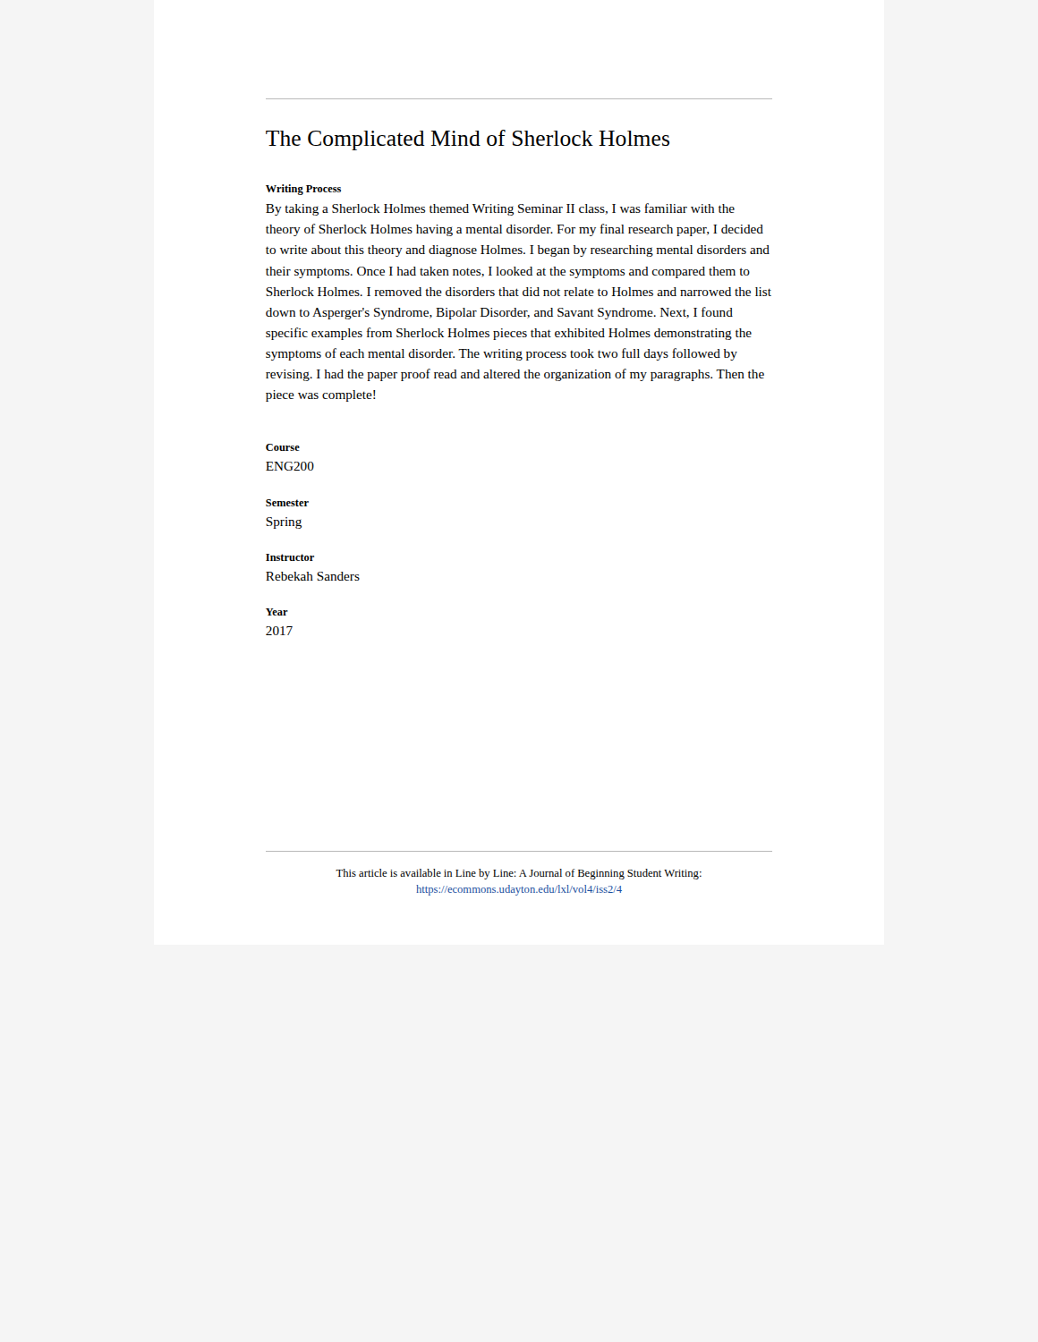The Complicated Mind of Sherlock Holmes
Writing Process
By taking a Sherlock Holmes themed Writing Seminar II class, I was familiar with the theory of Sherlock Holmes having a mental disorder. For my final research paper, I decided to write about this theory and diagnose Holmes. I began by researching mental disorders and their symptoms. Once I had taken notes, I looked at the symptoms and compared them to Sherlock Holmes. I removed the disorders that did not relate to Holmes and narrowed the list down to Asperger's Syndrome, Bipolar Disorder, and Savant Syndrome. Next, I found specific examples from Sherlock Holmes pieces that exhibited Holmes demonstrating the symptoms of each mental disorder. The writing process took two full days followed by revising. I had the paper proof read and altered the organization of my paragraphs. Then the piece was complete!
Course
ENG200
Semester
Spring
Instructor
Rebekah Sanders
Year
2017
This article is available in Line by Line: A Journal of Beginning Student Writing: https://ecommons.udayton.edu/lxl/vol4/iss2/4